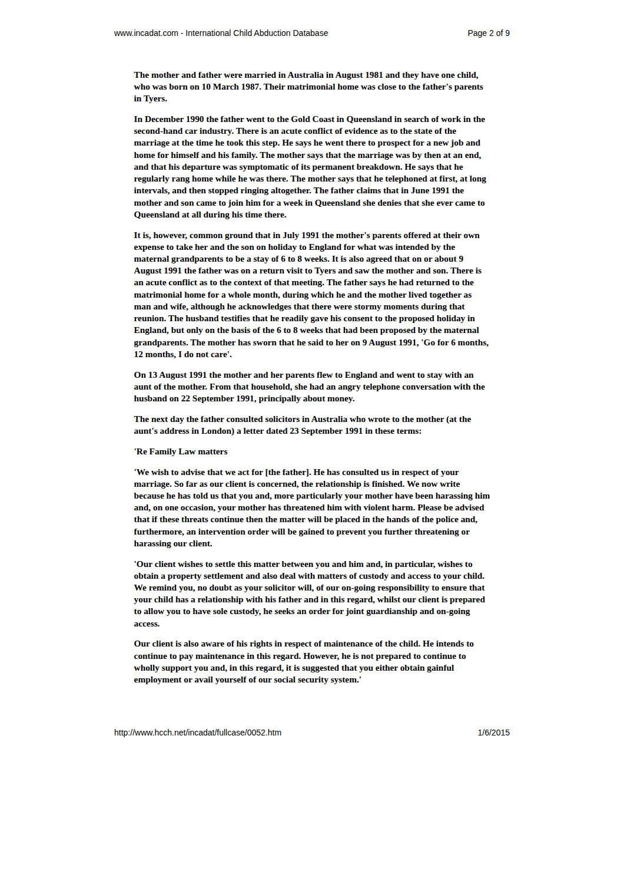www.incadat.com - International Child Abduction Database
Page 2 of 9
The mother and father were married in Australia in August 1981 and they have one child, who was born on 10 March 1987. Their matrimonial home was close to the father's parents in Tyers.
In December 1990 the father went to the Gold Coast in Queensland in search of work in the second-hand car industry. There is an acute conflict of evidence as to the state of the marriage at the time he took this step. He says he went there to prospect for a new job and home for himself and his family. The mother says that the marriage was by then at an end, and that his departure was symptomatic of its permanent breakdown. He says that he regularly rang home while he was there. The mother says that he telephoned at first, at long intervals, and then stopped ringing altogether. The father claims that in June 1991 the mother and son came to join him for a week in Queensland she denies that she ever came to Queensland at all during his time there.
It is, however, common ground that in July 1991 the mother's parents offered at their own expense to take her and the son on holiday to England for what was intended by the maternal grandparents to be a stay of 6 to 8 weeks. It is also agreed that on or about 9 August 1991 the father was on a return visit to Tyers and saw the mother and son. There is an acute conflict as to the context of that meeting. The father says he had returned to the matrimonial home for a whole month, during which he and the mother lived together as man and wife, although he acknowledges that there were stormy moments during that reunion. The husband testifies that he readily gave his consent to the proposed holiday in England, but only on the basis of the 6 to 8 weeks that had been proposed by the maternal grandparents. The mother has sworn that he said to her on 9 August 1991, 'Go for 6 months, 12 months, I do not care'.
On 13 August 1991 the mother and her parents flew to England and went to stay with an aunt of the mother. From that household, she had an angry telephone conversation with the husband on 22 September 1991, principally about money.
The next day the father consulted solicitors in Australia who wrote to the mother (at the aunt's address in London) a letter dated 23 September 1991 in these terms:
'Re Family Law matters
'We wish to advise that we act for [the father]. He has consulted us in respect of your marriage. So far as our client is concerned, the relationship is finished. We now write because he has told us that you and, more particularly your mother have been harassing him and, on one occasion, your mother has threatened him with violent harm. Please be advised that if these threats continue then the matter will be placed in the hands of the police and, furthermore, an intervention order will be gained to prevent you further threatening or harassing our client.
'Our client wishes to settle this matter between you and him and, in particular, wishes to obtain a property settlement and also deal with matters of custody and access to your child. We remind you, no doubt as your solicitor will, of our on-going responsibility to ensure that your child has a relationship with his father and in this regard, whilst our client is prepared to allow you to have sole custody, he seeks an order for joint guardianship and on-going access.
Our client is also aware of his rights in respect of maintenance of the child. He intends to continue to pay maintenance in this regard. However, he is not prepared to continue to wholly support you and, in this regard, it is suggested that you either obtain gainful employment or avail yourself of our social security system.'
http://www.hcch.net/incadat/fullcase/0052.htm
1/6/2015